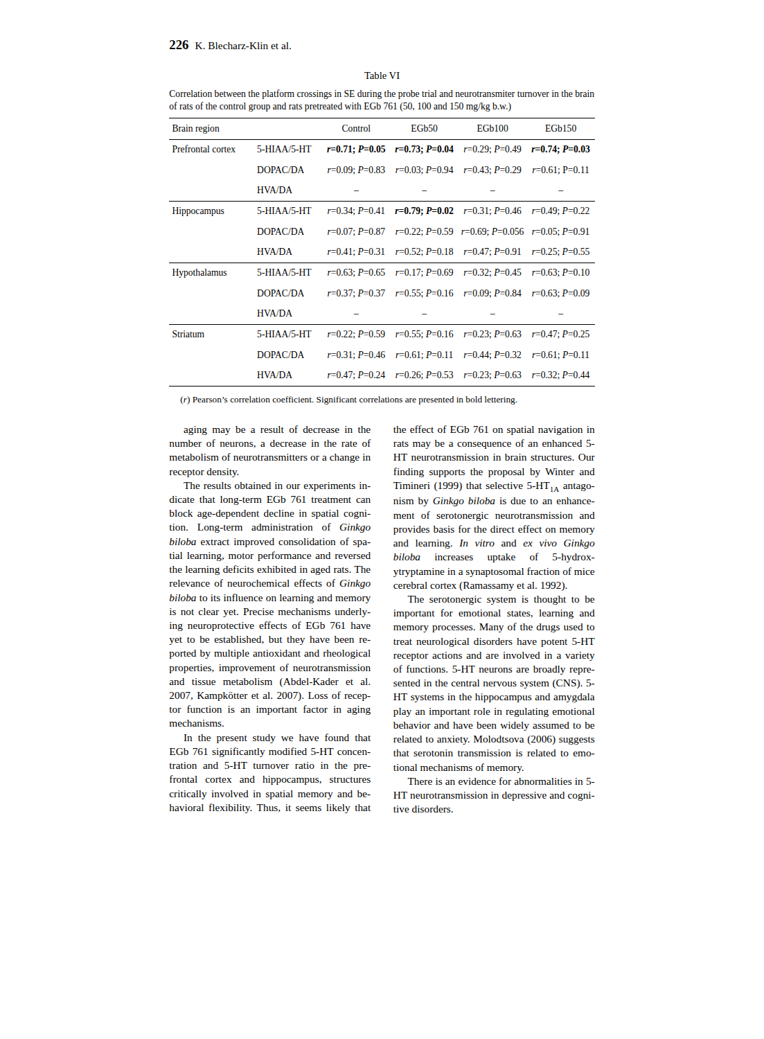226 K. Blecharz-Klin et al.
Table VI
Correlation between the platform crossings in SE during the probe trial and neurotransmiter turnover in the brain of rats of the control group and rats pretreated with EGb 761 (50, 100 and 150 mg/kg b.w.)
| Brain region | Control | EGb50 | EGb100 | EGb150 |
| --- | --- | --- | --- | --- |
| Prefrontal cortex | 5-HIAA/5-HT | r =0.71; P =0.05 | r =0.73; P =0.04 | r =0.29; P =0.49 | r =0.74; P =0.03 |
| | DOPAC/DA | r =0.09; P =0.83 | r =0.03; P =0.94 | r =0.43; P =0.29 | r =0.61; P=0.11 |
| | HVA/DA | – | – | – | – |
| Hippocampus | 5-HIAA/5-HT | r =0.34; P =0.41 | r =0.79; P =0.02 | r =0.31; P =0.46 | r =0.49; P =0.22 |
| | DOPAC/DA | r =0.07; P =0.87 | r =0.22; P =0.59 | r =0.69; P =0.056 | r =0.05; P =0.91 |
| | HVA/DA | r =0.41; P =0.31 | r =0.52; P =0.18 | r =0.47; P =0.91 | r =0.25; P =0.55 |
| Hypothalamus | 5-HIAA/5-HT | r =0.63; P =0.65 | r =0.17; P =0.69 | r =0.32; P =0.45 | r =0.63; P =0.10 |
| | DOPAC/DA | r =0.37; P =0.37 | r =0.55; P =0.16 | r =0.09; P =0.84 | r =0.63; P =0.09 |
| | HVA/DA | – | – | – | – |
| Striatum | 5-HIAA/5-HT | r =0.22; P =0.59 | r =0.55; P =0.16 | r =0.23; P =0.63 | r =0.47; P =0.25 |
| | DOPAC/DA | r =0.31; P =0.46 | r =0.61; P =0.11 | r =0.44; P =0.32 | r =0.61; P =0.11 |
| | HVA/DA | r =0.47; P =0.24 | r =0.26; P =0.53 | r =0.23; P =0.63 | r =0.32; P =0.44 |
(r) Pearson’s correlation coefficient. Significant correlations are presented in bold lettering.
aging may be a result of decrease in the number of neurons, a decrease in the rate of metabolism of neurotransmitters or a change in receptor density.
The results obtained in our experiments indicate that long-term EGb 761 treatment can block age-dependent decline in spatial cognition. Long-term administration of Ginkgo biloba extract improved consolidation of spatial learning, motor performance and reversed the learning deficits exhibited in aged rats. The relevance of neurochemical effects of Ginkgo biloba to its influence on learning and memory is not clear yet. Precise mechanisms underlying neuroprotective effects of EGb 761 have yet to be established, but they have been reported by multiple antioxidant and rheological properties, improvement of neurotransmission and tissue metabolism (Abdel-Kader et al. 2007, Kampkötter et al. 2007). Loss of receptor function is an important factor in aging mechanisms.
In the present study we have found that EGb 761 significantly modified 5-HT concentration and 5-HT turnover ratio in the prefrontal cortex and hippocampus, structures critically involved in spatial memory and behavioral flexibility. Thus, it seems likely that the effect of EGb 761 on spatial navigation in rats may be a consequence of an enhanced 5-HT neurotransmission in brain structures. Our finding supports the proposal by Winter and Timineri (1999) that selective 5-HT1A antagonism by Ginkgo biloba is due to an enhancement of serotonergic neurotransmission and provides basis for the direct effect on memory and learning. In vitro and ex vivo Ginkgo biloba increases uptake of 5-hydroxytryptamine in a synaptosomal fraction of mice cerebral cortex (Ramassamy et al. 1992).
The serotonergic system is thought to be important for emotional states, learning and memory processes. Many of the drugs used to treat neurological disorders have potent 5-HT receptor actions and are involved in a variety of functions. 5-HT neurons are broadly represented in the central nervous system (CNS). 5-HT systems in the hippocampus and amygdala play an important role in regulating emotional behavior and have been widely assumed to be related to anxiety. Molodtsova (2006) suggests that serotonin transmission is related to emotional mechanisms of memory.
There is an evidence for abnormalities in 5-HT neurotransmission in depressive and cognitive disorders.